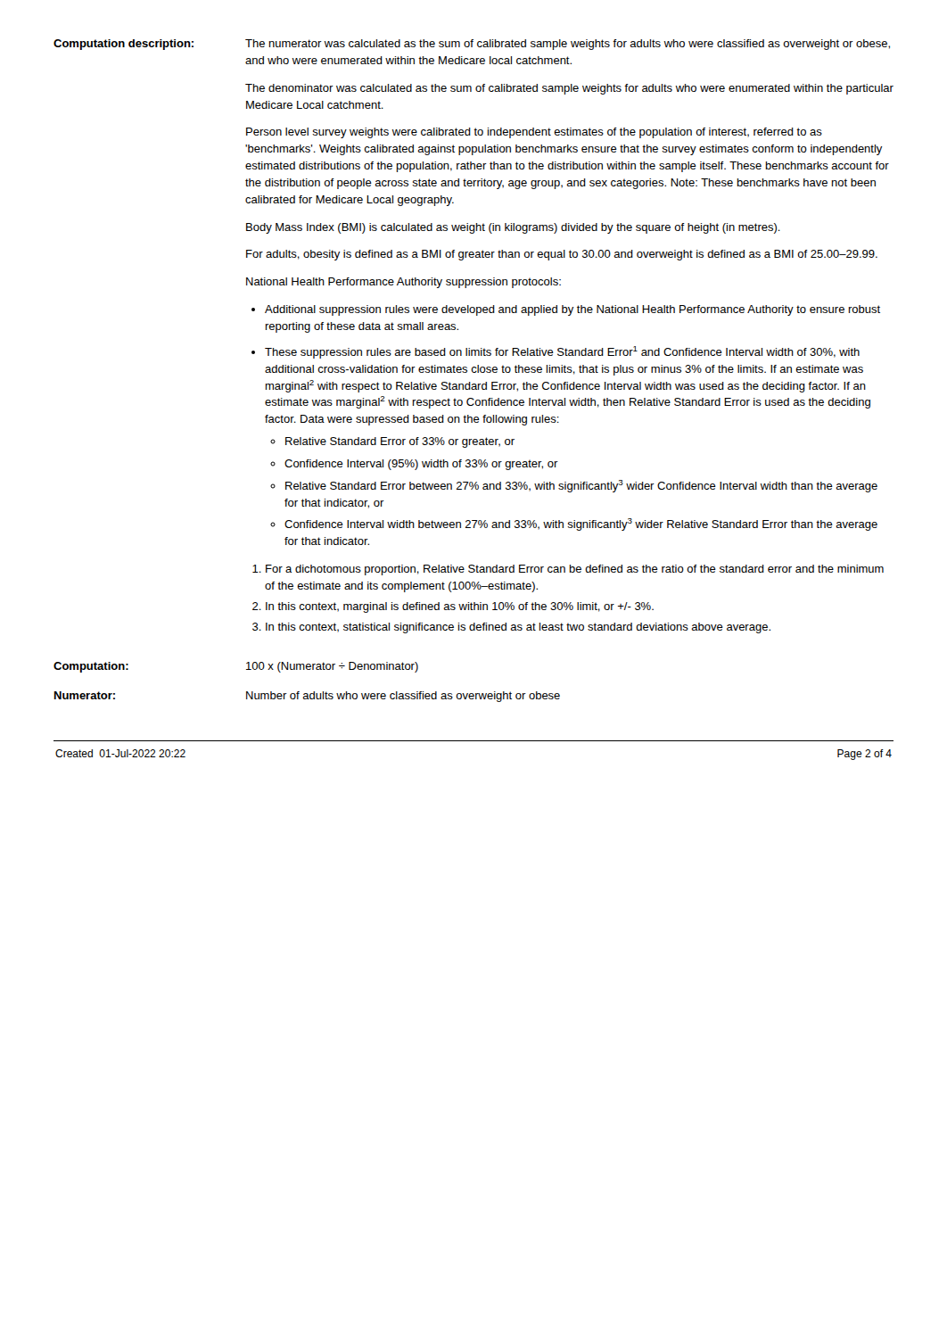| Computation description: | The numerator was calculated as the sum of calibrated sample weights for adults who were classified as overweight or obese, and who were enumerated within the Medicare local catchment. The denominator was calculated as the sum of calibrated sample weights for adults who were enumerated within the particular Medicare Local catchment. Person level survey weights were calibrated to independent estimates of the population of interest, referred to as 'benchmarks'. Weights calibrated against population benchmarks ensure that the survey estimates conform to independently estimated distributions of the population, rather than to the distribution within the sample itself. These benchmarks account for the distribution of people across state and territory, age group, and sex categories. Note: These benchmarks have not been calibrated for Medicare Local geography. Body Mass Index (BMI) is calculated as weight (in kilograms) divided by the square of height (in metres). For adults, obesity is defined as a BMI of greater than or equal to 30.00 and overweight is defined as a BMI of 25.00–29.99. National Health Performance Authority suppression protocols: Additional suppression rules were developed and applied by the National Health Performance Authority to ensure robust reporting of these data at small areas. These suppression rules are based on limits for Relative Standard Error 1 and Confidence Interval width of 30%, with additional cross-validation for estimates close to these limits, that is plus or minus 3% of the limits. If an estimate was marginal 2 with respect to Relative Standard Error, the Confidence Interval width was used as the deciding factor. If an estimate was marginal 2 with respect to Confidence Interval width, then Relative Standard Error is used as the deciding factor. Data were supressed based on the following rules: Relative Standard Error of 33% or greater, or Confidence Interval (95%) width of 33% or greater, or Relative Standard Error between 27% and 33%, with significantly 3 wider Confidence Interval width than the average for that indicator, or Confidence Interval width between 27% and 33%, with significantly 3 wider Relative Standard Error than the average for that indicator. For a dichotomous proportion, Relative Standard Error can be defined as the ratio of the standard error and the minimum of the estimate and its complement (100%–estimate). In this context, marginal is defined as within 10% of the 30% limit, or +/- 3%. In this context, statistical significance is defined as at least two standard deviations above average. |
| Computation: | 100 x (Numerator ÷ Denominator) |
| Numerator: | Number of adults who were classified as overweight or obese |
| Created 01-Jul-2022 20:22 | Page 2 of 4 |